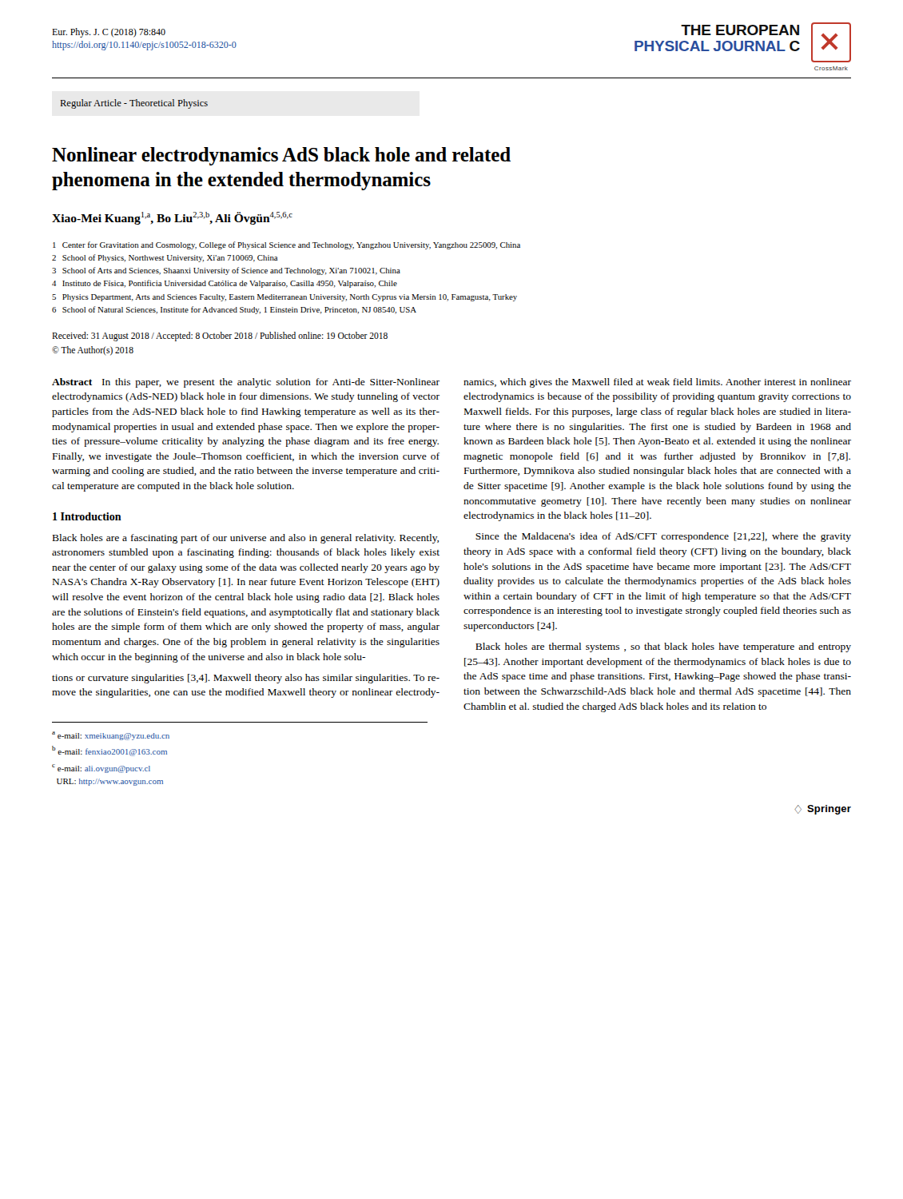Eur. Phys. J. C (2018) 78:840
https://doi.org/10.1140/epjc/s10052-018-6320-0
THE EUROPEAN
PHYSICAL JOURNAL C
CrossMark
Regular Article - Theoretical Physics
Nonlinear electrodynamics AdS black hole and related
phenomena in the extended thermodynamics
Xiao-Mei Kuang1,a, Bo Liu2,3,b, Ali Övgün4,5,6,c
1 Center for Gravitation and Cosmology, College of Physical Science and Technology, Yangzhou University, Yangzhou 225009, China
2 School of Physics, Northwest University, Xi'an 710069, China
3 School of Arts and Sciences, Shaanxi University of Science and Technology, Xi'an 710021, China
4 Instituto de Física, Pontificia Universidad Católica de Valparaíso, Casilla 4950, Valparaíso, Chile
5 Physics Department, Arts and Sciences Faculty, Eastern Mediterranean University, North Cyprus via Mersin 10, Famagusta, Turkey
6 School of Natural Sciences, Institute for Advanced Study, 1 Einstein Drive, Princeton, NJ 08540, USA
Received: 31 August 2018 / Accepted: 8 October 2018 / Published online: 19 October 2018
© The Author(s) 2018
Abstract In this paper, we present the analytic solution for Anti-de Sitter-Nonlinear electrodynamics (AdS-NED) black hole in four dimensions. We study tunneling of vector particles from the AdS-NED black hole to find Hawking temperature as well as its thermodynamical properties in usual and extended phase space. Then we explore the properties of pressure–volume criticality by analyzing the phase diagram and its free energy. Finally, we investigate the Joule–Thomson coefficient, in which the inversion curve of warming and cooling are studied, and the ratio between the inverse temperature and critical temperature are computed in the black hole solution.
1 Introduction
Black holes are a fascinating part of our universe and also in general relativity. Recently, astronomers stumbled upon a fascinating finding: thousands of black holes likely exist near the center of our galaxy using some of the data was collected nearly 20 years ago by NASA's Chandra X-Ray Observatory [1]. In near future Event Horizon Telescope (EHT) will resolve the event horizon of the central black hole using radio data [2]. Black holes are the solutions of Einstein's field equations, and asymptotically flat and stationary black holes are the simple form of them which are only showed the property of mass, angular momentum and charges. One of the big problem in general relativity is the singularities which occur in the beginning of the universe and also in black hole solu-
tions or curvature singularities [3,4]. Maxwell theory also has similar singularities. To remove the singularities, one can use the modified Maxwell theory or nonlinear electrodynamics, which gives the Maxwell filed at weak field limits. Another interest in nonlinear electrodynamics is because of the possibility of providing quantum gravity corrections to Maxwell fields. For this purposes, large class of regular black holes are studied in literature where there is no singularities. The first one is studied by Bardeen in 1968 and known as Bardeen black hole [5]. Then Ayon-Beato et al. extended it using the nonlinear magnetic monopole field [6] and it was further adjusted by Bronnikov in [7,8]. Furthermore, Dymnikova also studied nonsingular black holes that are connected with a de Sitter spacetime [9]. Another example is the black hole solutions found by using the noncommutative geometry [10]. There have recently been many studies on nonlinear electrodynamics in the black holes [11–20].
Since the Maldacena's idea of AdS/CFT correspondence [21,22], where the gravity theory in AdS space with a conformal field theory (CFT) living on the boundary, black hole's solutions in the AdS spacetime have became more important [23]. The AdS/CFT duality provides us to calculate the thermodynamics properties of the AdS black holes within a certain boundary of CFT in the limit of high temperature so that the AdS/CFT correspondence is an interesting tool to investigate strongly coupled field theories such as superconductors [24].
Black holes are thermal systems , so that black holes have temperature and entropy [25–43]. Another important development of the thermodynamics of black holes is due to the AdS space time and phase transitions. First, Hawking–Page showed the phase transition between the Schwarzschild-AdS black hole and thermal AdS spacetime [44]. Then Chamblin et al. studied the charged AdS black holes and its relation to
a e-mail: xmeikuang@yzu.edu.cn
b e-mail: fenxiao2001@163.com
c e-mail: ali.ovgun@pucv.cl
URL: http://www.aovgun.com
♢ Springer